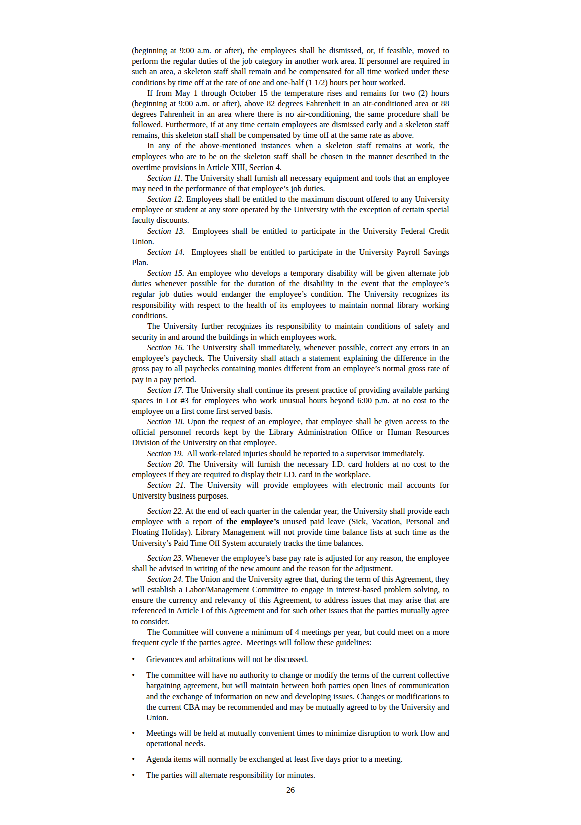(beginning at 9:00 a.m. or after), the employees shall be dismissed, or, if feasible, moved to perform the regular duties of the job category in another work area. If personnel are required in such an area, a skeleton staff shall remain and be compensated for all time worked under these conditions by time off at the rate of one and one-half (1 1/2) hours per hour worked.
If from May 1 through October 15 the temperature rises and remains for two (2) hours (beginning at 9:00 a.m. or after), above 82 degrees Fahrenheit in an air-conditioned area or 88 degrees Fahrenheit in an area where there is no air-conditioning, the same procedure shall be followed. Furthermore, if at any time certain employees are dismissed early and a skeleton staff remains, this skeleton staff shall be compensated by time off at the same rate as above.
In any of the above-mentioned instances when a skeleton staff remains at work, the employees who are to be on the skeleton staff shall be chosen in the manner described in the overtime provisions in Article XIII, Section 4.
Section 11. The University shall furnish all necessary equipment and tools that an employee may need in the performance of that employee’s job duties.
Section 12. Employees shall be entitled to the maximum discount offered to any University employee or student at any store operated by the University with the exception of certain special faculty discounts.
Section 13. Employees shall be entitled to participate in the University Federal Credit Union.
Section 14. Employees shall be entitled to participate in the University Payroll Savings Plan.
Section 15. An employee who develops a temporary disability will be given alternate job duties whenever possible for the duration of the disability in the event that the employee’s regular job duties would endanger the employee’s condition. The University recognizes its responsibility with respect to the health of its employees to maintain normal library working conditions.
The University further recognizes its responsibility to maintain conditions of safety and security in and around the buildings in which employees work.
Section 16. The University shall immediately, whenever possible, correct any errors in an employee’s paycheck. The University shall attach a statement explaining the difference in the gross pay to all paychecks containing monies different from an employee’s normal gross rate of pay in a pay period.
Section 17. The University shall continue its present practice of providing available parking spaces in Lot #3 for employees who work unusual hours beyond 6:00 p.m. at no cost to the employee on a first come first served basis.
Section 18. Upon the request of an employee, that employee shall be given access to the official personnel records kept by the Library Administration Office or Human Resources Division of the University on that employee.
Section 19. All work-related injuries should be reported to a supervisor immediately.
Section 20. The University will furnish the necessary I.D. card holders at no cost to the employees if they are required to display their I.D. card in the workplace.
Section 21. The University will provide employees with electronic mail accounts for University business purposes.
Section 22. At the end of each quarter in the calendar year, the University shall provide each employee with a report of the employee’s unused paid leave (Sick, Vacation, Personal and Floating Holiday). Library Management will not provide time balance lists at such time as the University’s Paid Time Off System accurately tracks the time balances.
Section 23. Whenever the employee’s base pay rate is adjusted for any reason, the employee shall be advised in writing of the new amount and the reason for the adjustment.
Section 24. The Union and the University agree that, during the term of this Agreement, they will establish a Labor/Management Committee to engage in interest-based problem solving, to ensure the currency and relevancy of this Agreement, to address issues that may arise that are referenced in Article I of this Agreement and for such other issues that the parties mutually agree to consider.
The Committee will convene a minimum of 4 meetings per year, but could meet on a more frequent cycle if the parties agree. Meetings will follow these guidelines:
Grievances and arbitrations will not be discussed.
The committee will have no authority to change or modify the terms of the current collective bargaining agreement, but will maintain between both parties open lines of communication and the exchange of information on new and developing issues. Changes or modifications to the current CBA may be recommended and may be mutually agreed to by the University and Union.
Meetings will be held at mutually convenient times to minimize disruption to work flow and operational needs.
Agenda items will normally be exchanged at least five days prior to a meeting.
The parties will alternate responsibility for minutes.
26